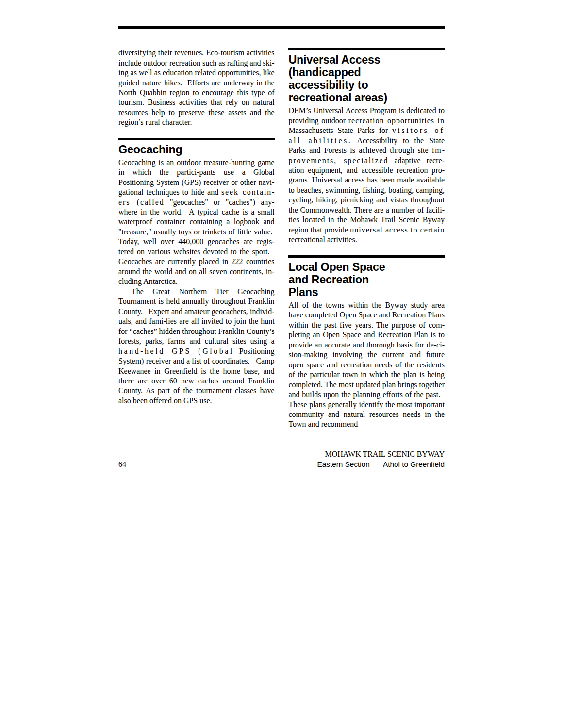diversifying their revenues. Eco-tourism activities include outdoor recreation such as rafting and skiing as well as education related opportunities, like guided nature hikes. Efforts are underway in the North Quabbin region to encourage this type of tourism. Business activities that rely on natural resources help to preserve these assets and the region’s rural character.
Geocaching
Geocaching is an outdoor treasure-hunting game in which the partici-pants use a Global Positioning System (GPS) receiver or other navigational techniques to hide and seek containers (called "geocaches" or "caches") any-where in the world. A typical cache is a small waterproof container containing a logbook and "treasure," usually toys or trinkets of little value. Today, well over 440,000 geocaches are registered on various websites devoted to the sport. Geocaches are currently placed in 222 countries around the world and on all seven continents, including Antarctica.
The Great Northern Tier Geocaching Tournament is held annually throughout Franklin County. Expert and amateur geocachers, individuals, and fami-lies are all invited to join the hunt for “caches” hidden throughout Franklin County’s forests, parks, farms and cultural sites using a hand-held GPS (Global Positioning System) receiver and a list of coordinates. Camp Keewanee in Greenfield is the home base, and there are over 60 new caches around Franklin County. As part of the tournament classes have also been offered on GPS use.
Universal Access
(handicapped
accessibility to
recreational areas)
DEM’s Universal Access Program is dedicated to providing outdoor recreation opportunities in Massachusetts State Parks for visitors of all abilities. Accessibility to the State Parks and Forests is achieved through site improvements, specialized adaptive recreation equipment, and accessible recreation programs. Universal access has been made available to beaches, swimming, fishing, boating, camping, cycling, hiking, picnicking and vistas throughout the Commonwealth. There are a number of facilities located in the Mohawk Trail Scenic Byway region that provide universal access to certain recreational activities.
Local Open Space
and Recreation
Plans
All of the towns within the Byway study area have completed Open Space and Recreation Plans within the past five years. The purpose of completing an Open Space and Recreation Plan is to provide an accurate and thorough basis for de-cision-making involving the current and future open space and recreation needs of the residents of the particular town in which the plan is being completed. The most updated plan brings together and builds upon the planning efforts of the past. These plans generally identify the most important community and natural resources needs in the Town and recommend
64
MOHAWK TRAIL SCENIC BYWAY
Eastern Section — Athol to Greenfield